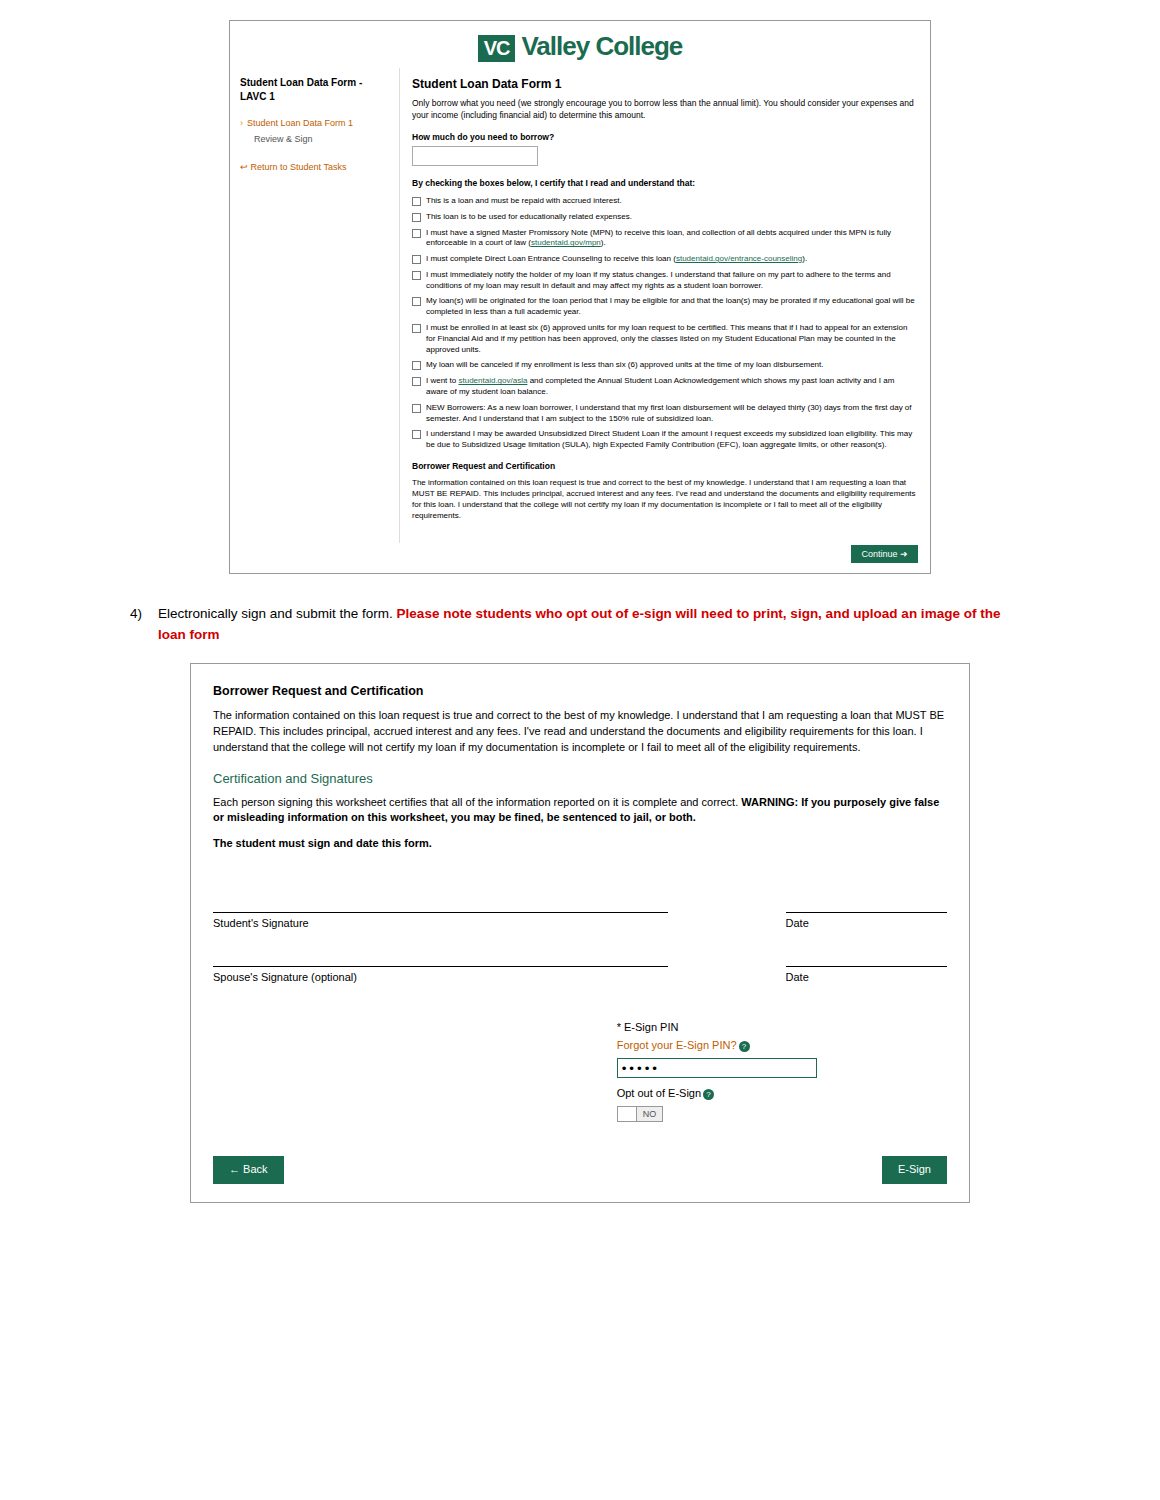VCValley College
Student Loan Data Form - LAVC 1
›Student Loan Data Form 1
Review & Sign
↩ Return to Student Tasks
Student Loan Data Form 1
Only borrow what you need (we strongly encourage you to borrow less than the annual limit). You should consider your expenses and your income (including financial aid) to determine this amount.
How much do you need to borrow?
By checking the boxes below, I certify that I read and understand that:
This is a loan and must be repaid with accrued interest.
This loan is to be used for educationally related expenses.
I must have a signed Master Promissory Note (MPN) to receive this loan, and collection of all debts acquired under this MPN is fully enforceable in a court of law (studentaid.gov/mpn).
I must complete Direct Loan Entrance Counseling to receive this loan (studentaid.gov/entrance-counseling).
I must immediately notify the holder of my loan if my status changes. I understand that failure on my part to adhere to the terms and conditions of my loan may result in default and may affect my rights as a student loan borrower.
My loan(s) will be originated for the loan period that I may be eligible for and that the loan(s) may be prorated if my educational goal will be completed in less than a full academic year.
I must be enrolled in at least six (6) approved units for my loan request to be certified. This means that if I had to appeal for an extension for Financial Aid and if my petition has been approved, only the classes listed on my Student Educational Plan may be counted in the approved units.
My loan will be canceled if my enrollment is less than six (6) approved units at the time of my loan disbursement.
I went to studentaid.gov/asla and completed the Annual Student Loan Acknowledgement which shows my past loan activity and I am aware of my student loan balance.
NEW Borrowers: As a new loan borrower, I understand that my first loan disbursement will be delayed thirty (30) days from the first day of semester. And I understand that I am subject to the 150% rule of subsidized loan.
I understand I may be awarded Unsubsidized Direct Student Loan if the amount I request exceeds my subsidized loan eligibility. This may be due to Subsidized Usage limitation (SULA), high Expected Family Contribution (EFC), loan aggregate limits, or other reason(s).
Borrower Request and Certification
The information contained on this loan request is true and correct to the best of my knowledge. I understand that I am requesting a loan that MUST BE REPAID. This includes principal, accrued interest and any fees. I've read and understand the documents and eligibility requirements for this loan. I understand that the college will not certify my loan if my documentation is incomplete or I fail to meet all of the eligibility requirements.
Continue ➜
4) Electronically sign and submit the form. Please note students who opt out of e-sign will need to print, sign, and upload an image of the loan form
Borrower Request and Certification
The information contained on this loan request is true and correct to the best of my knowledge. I understand that I am requesting a loan that MUST BE REPAID. This includes principal, accrued interest and any fees. I've read and understand the documents and eligibility requirements for this loan. I understand that the college will not certify my loan if my documentation is incomplete or I fail to meet all of the eligibility requirements.
Certification and Signatures
Each person signing this worksheet certifies that all of the information reported on it is complete and correct. WARNING: If you purposely give false or misleading information on this worksheet, you may be fined, be sentenced to jail, or both.
The student must sign and date this form.
Student's Signature
Date
Spouse's Signature (optional)
Date
* E-Sign PIN
Forgot your E-Sign PIN??
Opt out of E-Sign?
NO
← Back E-Sign